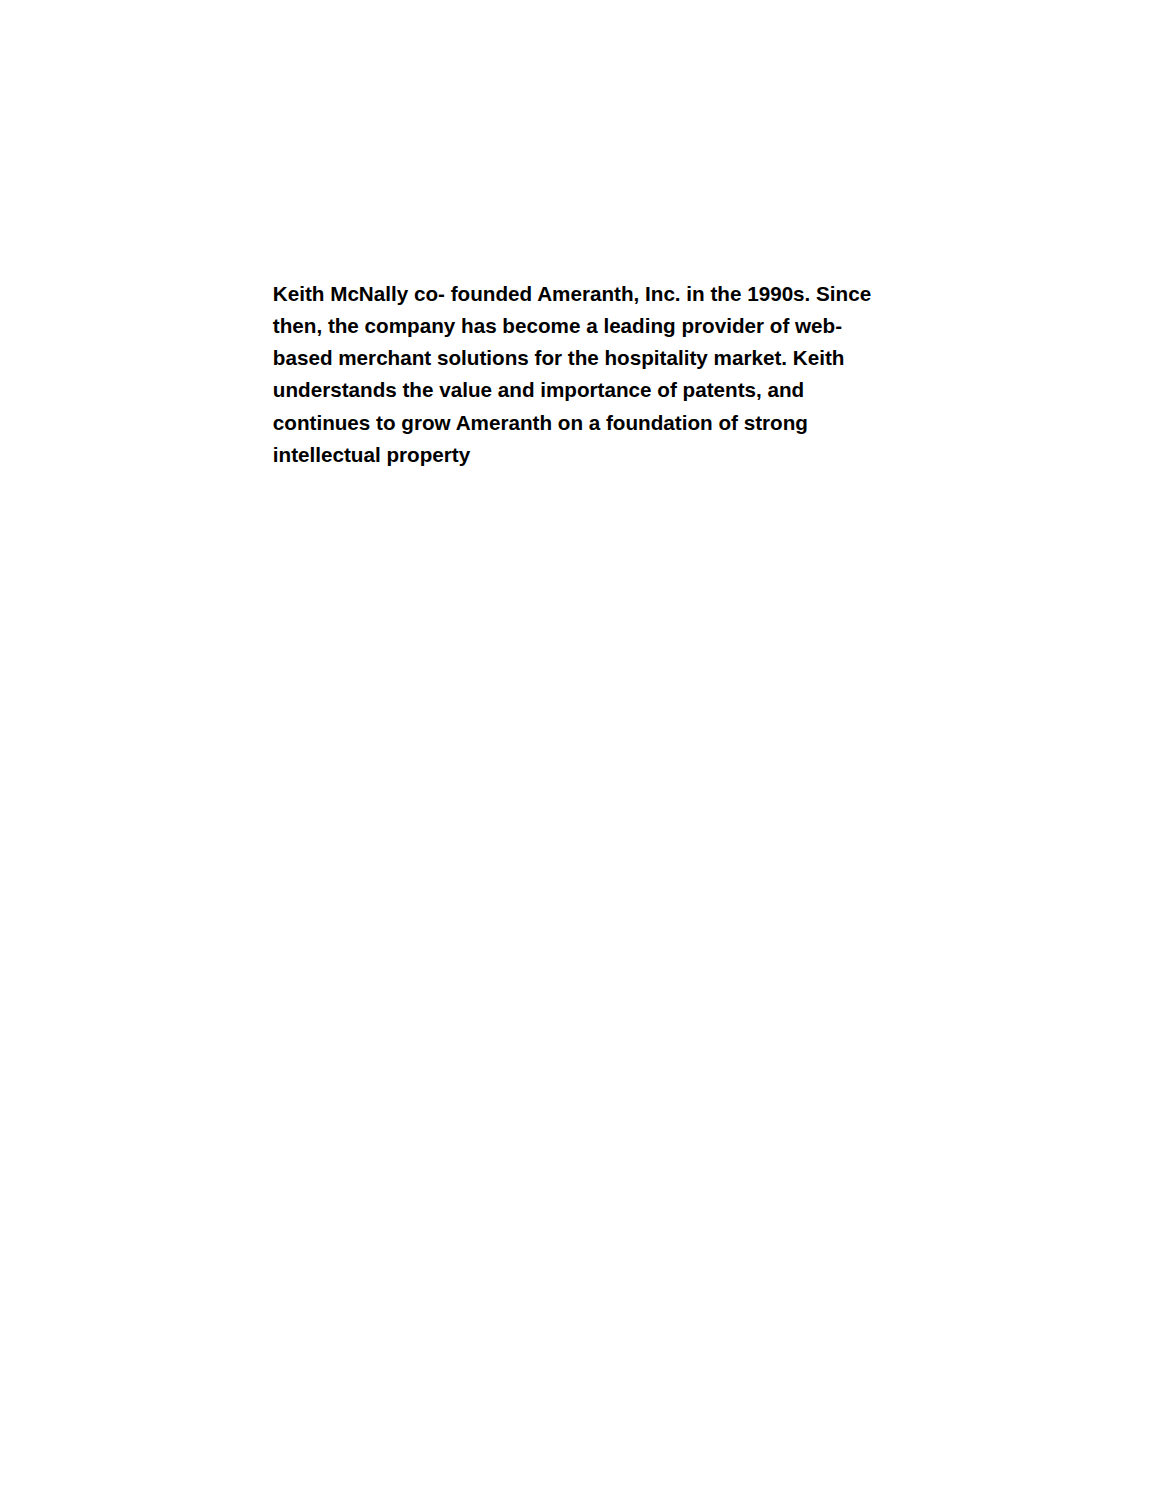Keith McNally co- founded Ameranth, Inc. in the 1990s. Since then, the company has become a leading provider of web-based merchant solutions for the hospitality market. Keith understands the value and importance of patents, and continues to grow Ameranth on a foundation of strong intellectual property